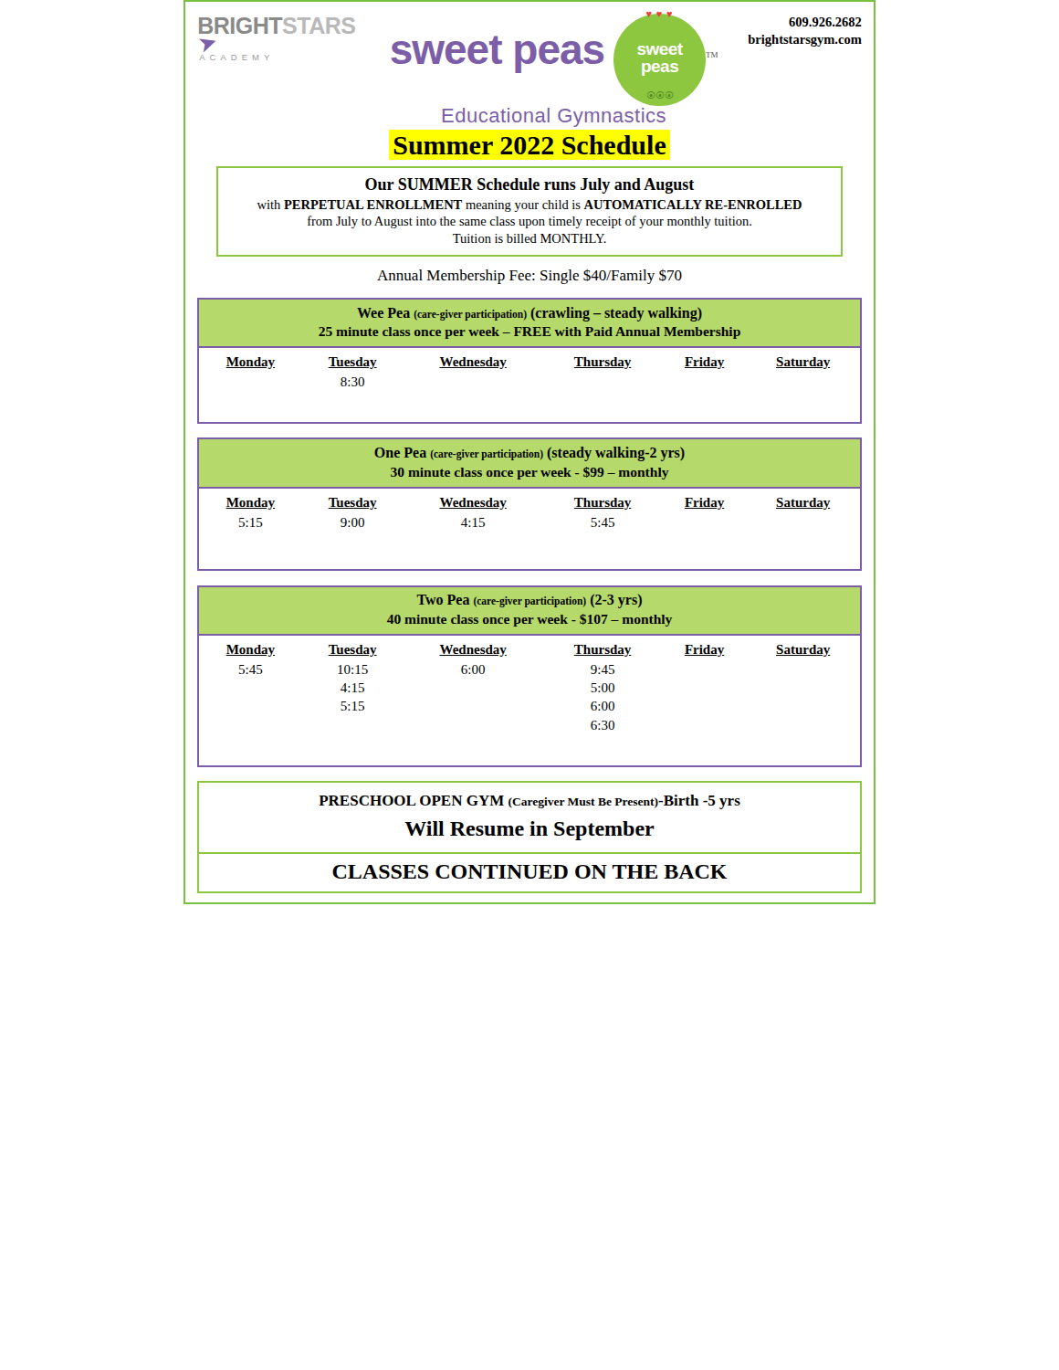BRIGHTSTARS➤
ACADEMY
sweet peas ♥ ♥ ♥ sweetpeas ⦿⦿⦿ TM
Educational Gymnastics
609.926.2682
brightstarsgym.com
Summer 2022 Schedule
Our SUMMER Schedule runs July and August
with PERPETUAL ENROLLMENT meaning your child is AUTOMATICALLY RE-ENROLLED
from July to August into the same class upon timely receipt of your monthly tuition.
Tuition is billed MONTHLY.
Annual Membership Fee: Single $40/Family $70
Wee Pea (care-giver participation) (crawling – steady walking)
25 minute class once per week – FREE with Paid Annual Membership
| Monday | Tuesday | Wednesday | Thursday | Friday | Saturday |
| --- | --- | --- | --- | --- | --- |
| | 8:30 | | | | |
One Pea (care-giver participation) (steady walking-2 yrs)
30 minute class once per week - $99 – monthly
| Monday | Tuesday | Wednesday | Thursday | Friday | Saturday |
| --- | --- | --- | --- | --- | --- |
| 5:15 | 9:00 | 4:15 | 5:45 | | |
Two Pea (care-giver participation) (2-3 yrs)
40 minute class once per week - $107 – monthly
| Monday | Tuesday | Wednesday | Thursday | Friday | Saturday |
| --- | --- | --- | --- | --- | --- |
| 5:45 | 10:15 4:15 5:15 | 6:00 | 9:45 5:00 6:00 6:30 | | |
PRESCHOOL OPEN GYM (Caregiver Must Be Present)-Birth -5 yrs
Will Resume in September
CLASSES CONTINUED ON THE BACK